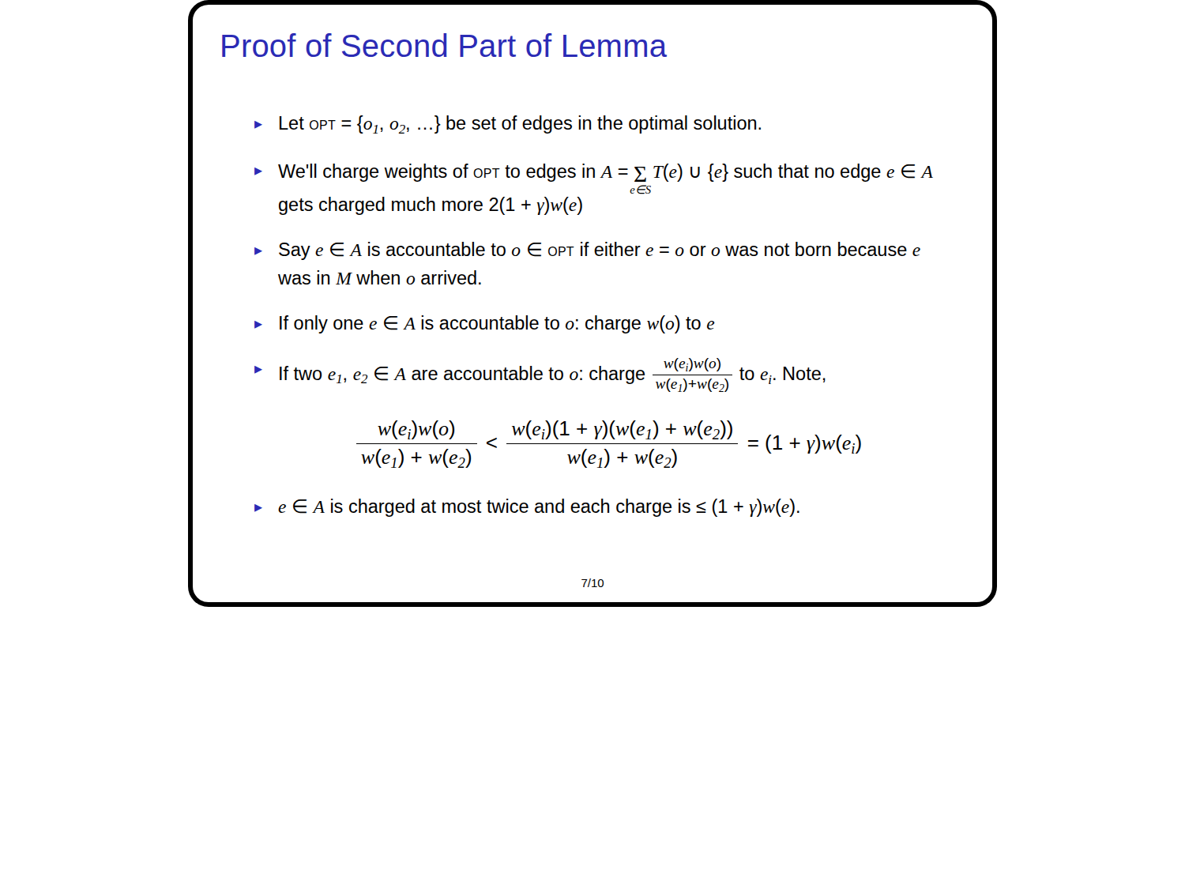Proof of Second Part of Lemma
Let opt = {o1, o2, …} be set of edges in the optimal solution.
We'll charge weights of opt to edges in A = Σe∈S T(e) ∪ {e} such that no edge e ∈ A gets charged much more 2(1 + γ)w(e)
Say e ∈ A is accountable to o ∈ opt if either e = o or o was not born because e was in M when o arrived.
If only one e ∈ A is accountable to o: charge w(o) to e
If two e1, e2 ∈ A are accountable to o: charge w(ei)w(o) w(e1)+w(e2) to ei. Note,
w(ei)w(o) w(e1) + w(e2) < w(ei)(1 + γ)(w(e1) + w(e2)) w(e1) + w(e2) = (1 + γ)w(ei)
e ∈ A is charged at most twice and each charge is ≤ (1 + γ)w(e).
7/10